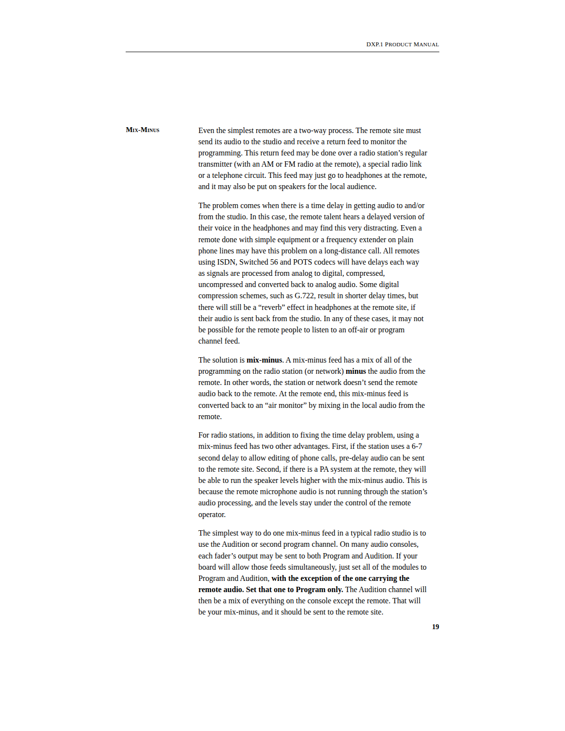DXP.1 PRODUCT MANUAL
Mix-Minus
Even the simplest remotes are a two-way process. The remote site must send its audio to the studio and receive a return feed to monitor the programming. This return feed may be done over a radio station’s regular transmitter (with an AM or FM radio at the remote), a special radio link or a telephone circuit. This feed may just go to headphones at the remote, and it may also be put on speakers for the local audience.
The problem comes when there is a time delay in getting audio to and/or from the studio. In this case, the remote talent hears a delayed version of their voice in the headphones and may find this very distracting. Even a remote done with simple equipment or a frequency extender on plain phone lines may have this problem on a long-distance call. All remotes using ISDN, Switched 56 and POTS codecs will have delays each way as signals are processed from analog to digital, compressed, uncompressed and converted back to analog audio. Some digital compression schemes, such as G.722, result in shorter delay times, but there will still be a “reverb” effect in headphones at the remote site, if their audio is sent back from the studio. In any of these cases, it may not be possible for the remote people to listen to an off-air or program channel feed.
The solution is mix-minus. A mix-minus feed has a mix of all of the programming on the radio station (or network) minus the audio from the remote. In other words, the station or network doesn’t send the remote audio back to the remote. At the remote end, this mix-minus feed is converted back to an “air monitor” by mixing in the local audio from the remote.
For radio stations, in addition to fixing the time delay problem, using a mix-minus feed has two other advantages. First, if the station uses a 6-7 second delay to allow editing of phone calls, pre-delay audio can be sent to the remote site. Second, if there is a PA system at the remote, they will be able to run the speaker levels higher with the mix-minus audio. This is because the remote microphone audio is not running through the station’s audio processing, and the levels stay under the control of the remote operator.
The simplest way to do one mix-minus feed in a typical radio studio is to use the Audition or second program channel. On many audio consoles, each fader’s output may be sent to both Program and Audition. If your board will allow those feeds simultaneously, just set all of the modules to Program and Audition, with the exception of the one carrying the remote audio. Set that one to Program only. The Audition channel will then be a mix of everything on the console except the remote. That will be your mix-minus, and it should be sent to the remote site.
19